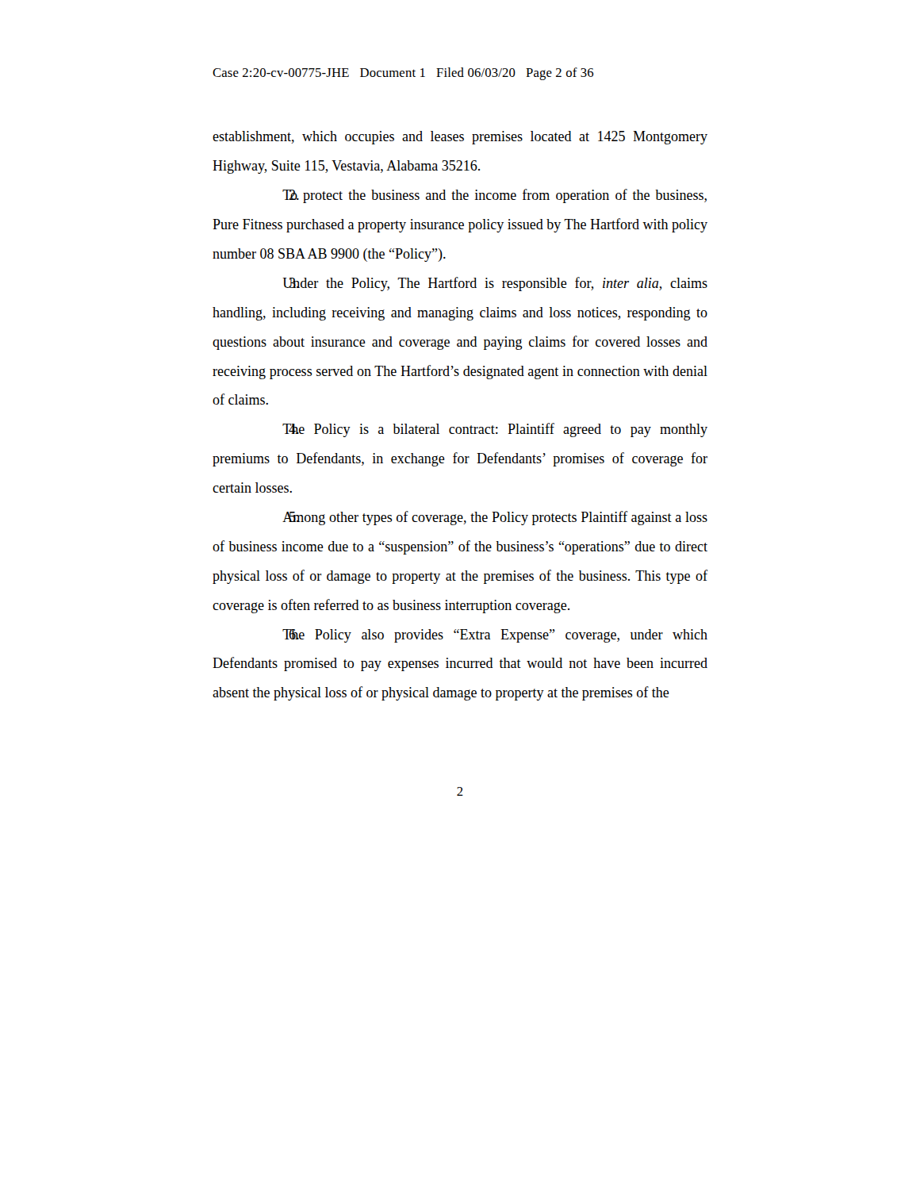Case 2:20-cv-00775-JHE Document 1 Filed 06/03/20 Page 2 of 36
establishment, which occupies and leases premises located at 1425 Montgomery Highway, Suite 115, Vestavia, Alabama 35216.
2. To protect the business and the income from operation of the business, Pure Fitness purchased a property insurance policy issued by The Hartford with policy number 08 SBA AB 9900 (the “Policy”).
3. Under the Policy, The Hartford is responsible for, inter alia, claims handling, including receiving and managing claims and loss notices, responding to questions about insurance and coverage and paying claims for covered losses and receiving process served on The Hartford’s designated agent in connection with denial of claims.
4. The Policy is a bilateral contract: Plaintiff agreed to pay monthly premiums to Defendants, in exchange for Defendants’ promises of coverage for certain losses.
5. Among other types of coverage, the Policy protects Plaintiff against a loss of business income due to a “suspension” of the business’s “operations” due to direct physical loss of or damage to property at the premises of the business. This type of coverage is often referred to as business interruption coverage.
6. The Policy also provides “Extra Expense” coverage, under which Defendants promised to pay expenses incurred that would not have been incurred absent the physical loss of or physical damage to property at the premises of the
2